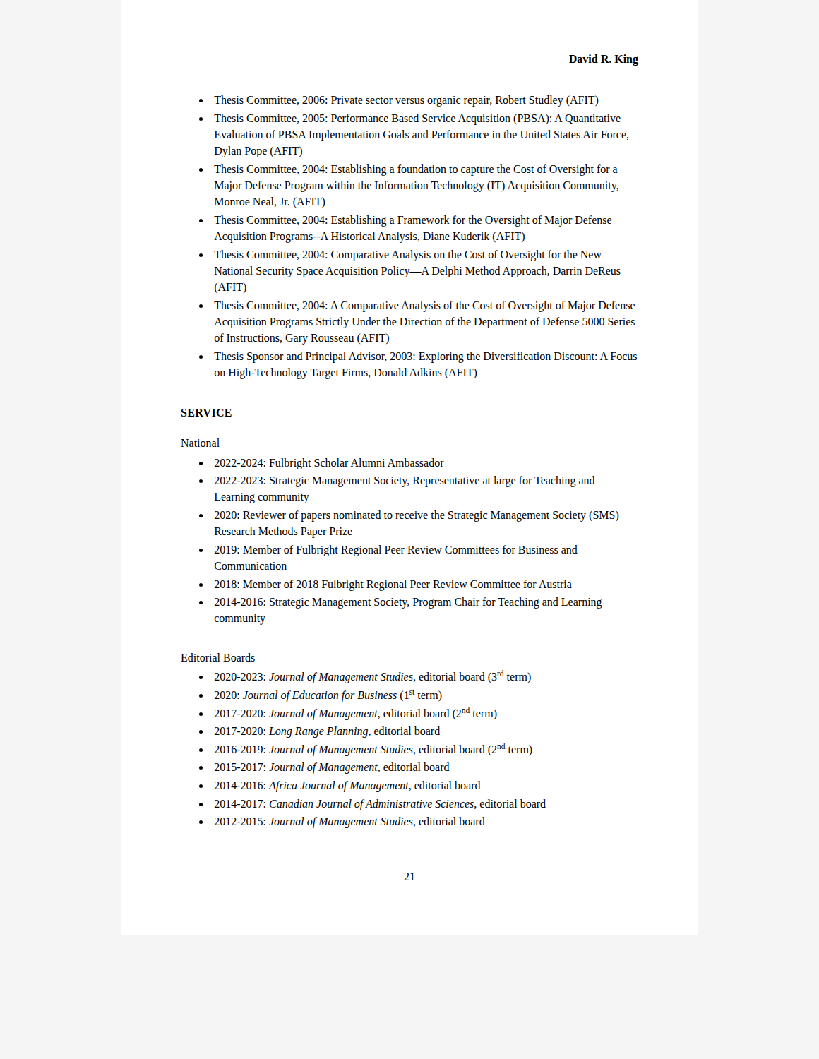David R. King
Thesis Committee, 2006: Private sector versus organic repair, Robert Studley (AFIT)
Thesis Committee, 2005: Performance Based Service Acquisition (PBSA): A Quantitative Evaluation of PBSA Implementation Goals and Performance in the United States Air Force, Dylan Pope (AFIT)
Thesis Committee, 2004: Establishing a foundation to capture the Cost of Oversight for a Major Defense Program within the Information Technology (IT) Acquisition Community, Monroe Neal, Jr. (AFIT)
Thesis Committee, 2004: Establishing a Framework for the Oversight of Major Defense Acquisition Programs--A Historical Analysis, Diane Kuderik (AFIT)
Thesis Committee, 2004: Comparative Analysis on the Cost of Oversight for the New National Security Space Acquisition Policy—A Delphi Method Approach, Darrin DeReus (AFIT)
Thesis Committee, 2004: A Comparative Analysis of the Cost of Oversight of Major Defense Acquisition Programs Strictly Under the Direction of the Department of Defense 5000 Series of Instructions, Gary Rousseau (AFIT)
Thesis Sponsor and Principal Advisor, 2003: Exploring the Diversification Discount: A Focus on High-Technology Target Firms, Donald Adkins (AFIT)
SERVICE
National
2022-2024: Fulbright Scholar Alumni Ambassador
2022-2023: Strategic Management Society, Representative at large for Teaching and Learning community
2020: Reviewer of papers nominated to receive the Strategic Management Society (SMS) Research Methods Paper Prize
2019: Member of Fulbright Regional Peer Review Committees for Business and Communication
2018: Member of 2018 Fulbright Regional Peer Review Committee for Austria
2014-2016: Strategic Management Society, Program Chair for Teaching and Learning community
Editorial Boards
2020-2023: Journal of Management Studies, editorial board (3rd term)
2020: Journal of Education for Business (1st term)
2017-2020: Journal of Management, editorial board (2nd term)
2017-2020: Long Range Planning, editorial board
2016-2019: Journal of Management Studies, editorial board (2nd term)
2015-2017: Journal of Management, editorial board
2014-2016: Africa Journal of Management, editorial board
2014-2017: Canadian Journal of Administrative Sciences, editorial board
2012-2015: Journal of Management Studies, editorial board
21